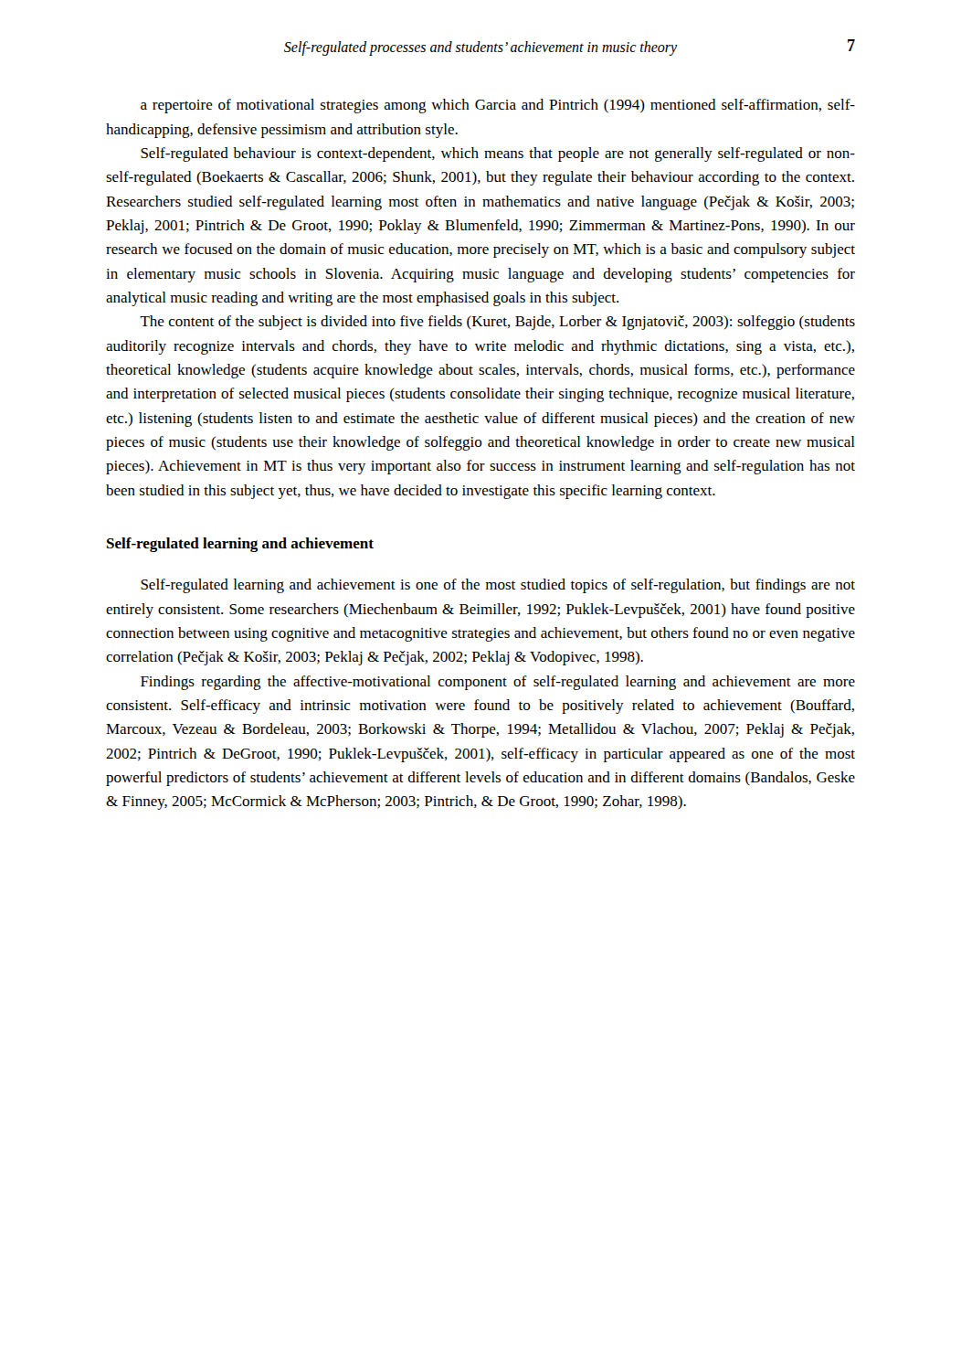Self-regulated processes and students’ achievement in music theory
7
a repertoire of motivational strategies among which Garcia and Pintrich (1994) mentioned self-affirmation, self-handicapping, defensive pessimism and attribution style.
Self-regulated behaviour is context-dependent, which means that people are not generally self-regulated or non-self-regulated (Boekaerts & Cascallar, 2006; Shunk, 2001), but they regulate their behaviour according to the context. Researchers studied self-regulated learning most often in mathematics and native language (Pečjak & Košir, 2003; Peklaj, 2001; Pintrich & De Groot, 1990; Poklay & Blumenfeld, 1990; Zimmerman & Martinez-Pons, 1990). In our research we focused on the domain of music education, more precisely on MT, which is a basic and compulsory subject in elementary music schools in Slovenia. Acquiring music language and developing students’ competencies for analytical music reading and writing are the most emphasised goals in this subject.
The content of the subject is divided into five fields (Kuret, Bajde, Lorber & Ignjatovič, 2003): solfeggio (students auditorily recognize intervals and chords, they have to write melodic and rhythmic dictations, sing a vista, etc.), theoretical knowledge (students acquire knowledge about scales, intervals, chords, musical forms, etc.), performance and interpretation of selected musical pieces (students consolidate their singing technique, recognize musical literature, etc.) listening (students listen to and estimate the aesthetic value of different musical pieces) and the creation of new pieces of music (students use their knowledge of solfeggio and theoretical knowledge in order to create new musical pieces). Achievement in MT is thus very important also for success in instrument learning and self-regulation has not been studied in this subject yet, thus, we have decided to investigate this specific learning context.
Self-regulated learning and achievement
Self-regulated learning and achievement is one of the most studied topics of self-regulation, but findings are not entirely consistent. Some researchers (Miechenbaum & Beimiller, 1992; Puklek-Levpušček, 2001) have found positive connection between using cognitive and metacognitive strategies and achievement, but others found no or even negative correlation (Pečjak & Košir, 2003; Peklaj & Pečjak, 2002; Peklaj & Vodopivec, 1998).
Findings regarding the affective-motivational component of self-regulated learning and achievement are more consistent. Self-efficacy and intrinsic motivation were found to be positively related to achievement (Bouffard, Marcoux, Vezeau & Bordeleau, 2003; Borkowski & Thorpe, 1994; Metallidou & Vlachou, 2007; Peklaj & Pečjak, 2002; Pintrich & DeGroot, 1990; Puklek-Levpušček, 2001), self-efficacy in particular appeared as one of the most powerful predictors of students’ achievement at different levels of education and in different domains (Bandalos, Geske & Finney, 2005; McCormick & McPherson; 2003; Pintrich, & De Groot, 1990; Zohar, 1998).